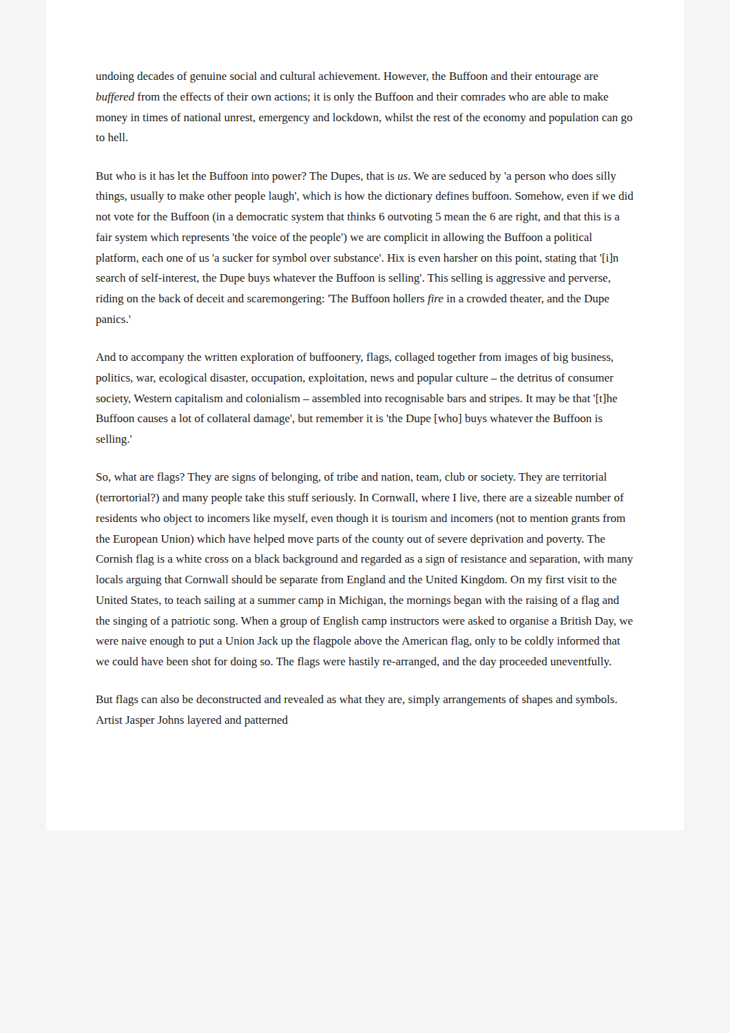undoing decades of genuine social and cultural achievement. However, the Buffoon and their entourage are buffered from the effects of their own actions; it is only the Buffoon and their comrades who are able to make money in times of national unrest, emergency and lockdown, whilst the rest of the economy and population can go to hell.
But who is it has let the Buffoon into power? The Dupes, that is us. We are seduced by 'a person who does silly things, usually to make other people laugh', which is how the dictionary defines buffoon. Somehow, even if we did not vote for the Buffoon (in a democratic system that thinks 6 outvoting 5 mean the 6 are right, and that this is a fair system which represents 'the voice of the people') we are complicit in allowing the Buffoon a political platform, each one of us 'a sucker for symbol over substance'. Hix is even harsher on this point, stating that '[i]n search of self-interest, the Dupe buys whatever the Buffoon is selling'. This selling is aggressive and perverse, riding on the back of deceit and scaremongering: 'The Buffoon hollers fire in a crowded theater, and the Dupe panics.'
And to accompany the written exploration of buffoonery, flags, collaged together from images of big business, politics, war, ecological disaster, occupation, exploitation, news and popular culture – the detritus of consumer society, Western capitalism and colonialism – assembled into recognisable bars and stripes. It may be that '[t]he Buffoon causes a lot of collateral damage', but remember it is 'the Dupe [who] buys whatever the Buffoon is selling.'
So, what are flags? They are signs of belonging, of tribe and nation, team, club or society. They are territorial (terrortorial?) and many people take this stuff seriously. In Cornwall, where I live, there are a sizeable number of residents who object to incomers like myself, even though it is tourism and incomers (not to mention grants from the European Union) which have helped move parts of the county out of severe deprivation and poverty. The Cornish flag is a white cross on a black background and regarded as a sign of resistance and separation, with many locals arguing that Cornwall should be separate from England and the United Kingdom. On my first visit to the United States, to teach sailing at a summer camp in Michigan, the mornings began with the raising of a flag and the singing of a patriotic song. When a group of English camp instructors were asked to organise a British Day, we were naive enough to put a Union Jack up the flagpole above the American flag, only to be coldly informed that we could have been shot for doing so. The flags were hastily re-arranged, and the day proceeded uneventfully.
But flags can also be deconstructed and revealed as what they are, simply arrangements of shapes and symbols. Artist Jasper Johns layered and patterned